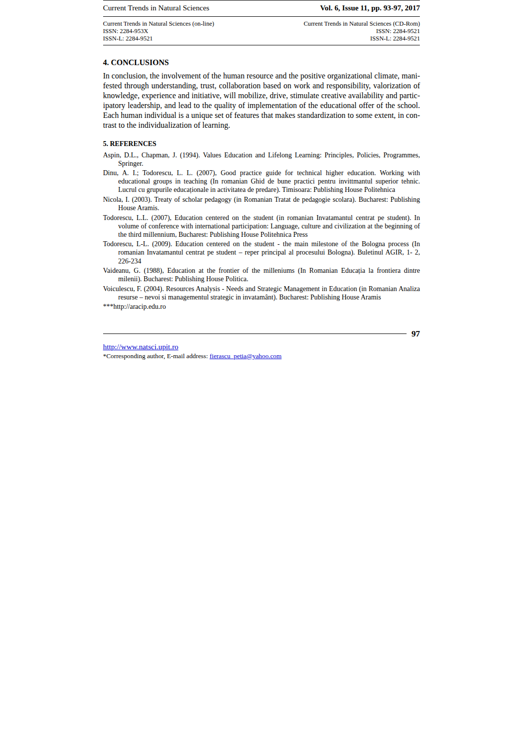Current Trends in Natural Sciences
Vol. 6, Issue 11, pp. 93-97, 2017
Current Trends in Natural Sciences (on-line) ISSN: 2284-953X ISSN-L: 2284-9521
Current Trends in Natural Sciences (CD-Rom) ISSN: 2284-9521 ISSN-L: 2284-9521
4. Conclusions
In conclusion, the involvement of the human resource and the positive organizational climate, manifested through understanding, trust, collaboration based on work and responsibility, valorization of knowledge, experience and initiative, will mobilize, drive, stimulate creative availability and participatory leadership, and lead to the quality of implementation of the educational offer of the school. Each human individual is a unique set of features that makes standardization to some extent, in contrast to the individualization of learning.
5. References
Aspin, D.L., Chapman, J. (1994). Values Education and Lifelong Learning: Principles, Policies, Programmes, Springer.
Dinu, A. I.; Todorescu, L. L. (2007), Good practice guide for technical higher education. Working with educational groups in teaching (In romanian Ghid de bune practici pentru invittmantul superior tehnic. Lucrul cu grupurile educaționale in activitatea de predare). Timisoara: Publishing House Politehnica
Nicola, I. (2003). Treaty of scholar pedagogy (in Romanian Tratat de pedagogie scolara). Bucharest: Publishing House Aramis.
Todorescu, L.L. (2007), Education centered on the student (in romanian Invatamantul centrat pe student). In volume of conference with international participation: Language, culture and civilization at the beginning of the third millennium, Bucharest: Publishing House Politehnica Press
Todorescu, L-L. (2009). Education centered on the student - the main milestone of the Bologna process (In romanian Invatamantul centrat pe student – reper principal al procesului Bologna). Buletinul AGIR, 1- 2, 226-234
Vaideanu, G. (1988), Education at the frontier of the milleniums (In Romanian Educația la frontiera dintre milenii). Bucharest: Publishing House Politica.
Voiculescu, F. (2004). Resources Analysis - Needs and Strategic Management in Education (in Romanian Analiza resurse – nevoi si managementul strategic in invatamânt). Bucharest: Publishing House Aramis
***http://aracip.edu.ro
97
http://www.natsci.upit.ro *Corresponding author, E-mail address: fierascu_petia@yahoo.com